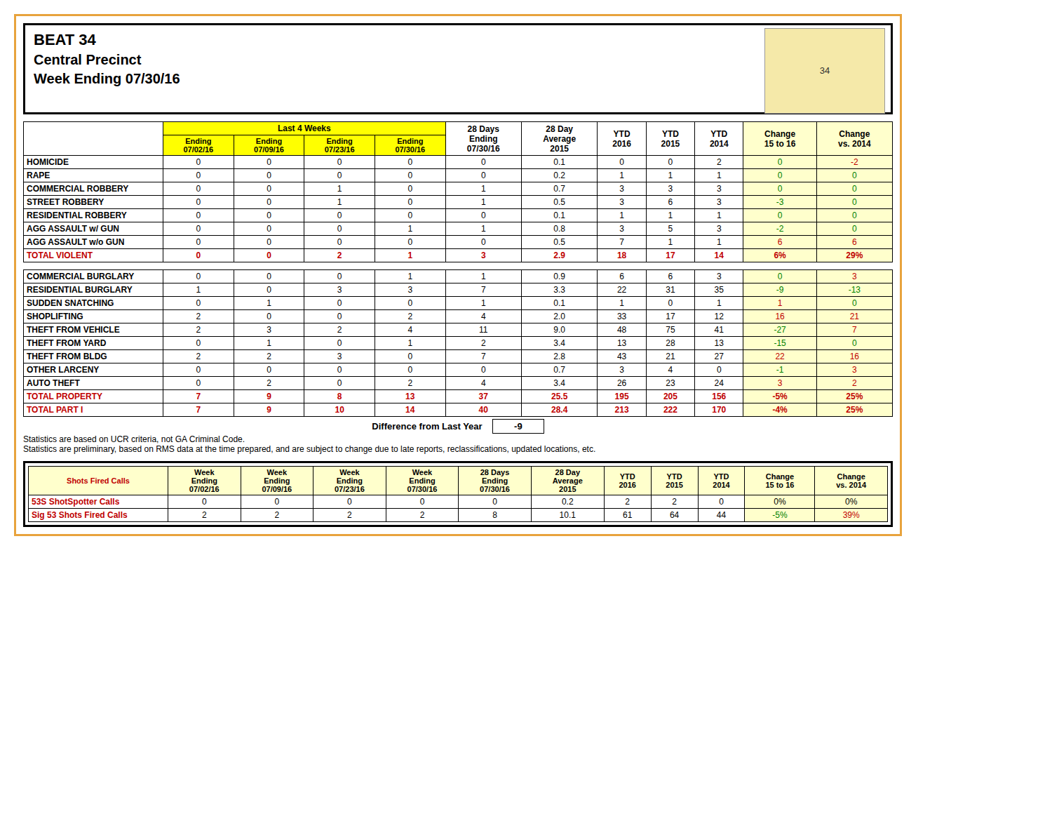BEAT 34
Central Precinct
Week Ending 07/30/16
34
| | Last 4 Weeks | 28 Days Ending 07/30/16 | 28 Day Average 2015 | YTD 2016 | YTD 2015 | YTD 2014 | Change 15 to 16 | Change vs. 2014 |
| --- | --- | --- | --- | --- | --- | --- | --- | --- |
| Ending 07/02/16 | Ending 07/09/16 | Ending 07/23/16 | Ending 07/30/16 |
| HOMICIDE | 0 | 0 | 0 | 0 | 0 | 0.1 | 0 | 0 | 2 | 0 | -2 |
| RAPE | 0 | 0 | 0 | 0 | 0 | 0.2 | 1 | 1 | 1 | 0 | 0 |
| COMMERCIAL ROBBERY | 0 | 0 | 1 | 0 | 1 | 0.7 | 3 | 3 | 3 | 0 | 0 |
| STREET ROBBERY | 0 | 0 | 1 | 0 | 1 | 0.5 | 3 | 6 | 3 | -3 | 0 |
| RESIDENTIAL ROBBERY | 0 | 0 | 0 | 0 | 0 | 0.1 | 1 | 1 | 1 | 0 | 0 |
| AGG ASSAULT w/ GUN | 0 | 0 | 0 | 1 | 1 | 0.8 | 3 | 5 | 3 | -2 | 0 |
| AGG ASSAULT w/o GUN | 0 | 0 | 0 | 0 | 0 | 0.5 | 7 | 1 | 1 | 6 | 6 |
| TOTAL VIOLENT | 0 | 0 | 2 | 1 | 3 | 2.9 | 18 | 17 | 14 | 6% | 29% |
| COMMERCIAL BURGLARY | 0 | 0 | 0 | 1 | 1 | 0.9 | 6 | 6 | 3 | 0 | 3 |
| RESIDENTIAL BURGLARY | 1 | 0 | 3 | 3 | 7 | 3.3 | 22 | 31 | 35 | -9 | -13 |
| SUDDEN SNATCHING | 0 | 1 | 0 | 0 | 1 | 0.1 | 1 | 0 | 1 | 1 | 0 |
| SHOPLIFTING | 2 | 0 | 0 | 2 | 4 | 2.0 | 33 | 17 | 12 | 16 | 21 |
| THEFT FROM VEHICLE | 2 | 3 | 2 | 4 | 11 | 9.0 | 48 | 75 | 41 | -27 | 7 |
| THEFT FROM YARD | 0 | 1 | 0 | 1 | 2 | 3.4 | 13 | 28 | 13 | -15 | 0 |
| THEFT FROM BLDG | 2 | 2 | 3 | 0 | 7 | 2.8 | 43 | 21 | 27 | 22 | 16 |
| OTHER LARCENY | 0 | 0 | 0 | 0 | 0 | 0.7 | 3 | 4 | 0 | -1 | 3 |
| AUTO THEFT | 0 | 2 | 0 | 2 | 4 | 3.4 | 26 | 23 | 24 | 3 | 2 |
| TOTAL PROPERTY | 7 | 9 | 8 | 13 | 37 | 25.5 | 195 | 205 | 156 | -5% | 25% |
| TOTAL PART I | 7 | 9 | 10 | 14 | 40 | 28.4 | 213 | 222 | 170 | -4% | 25% |
Difference from Last Year -9
Statistics are based on UCR criteria, not GA Criminal Code.
Statistics are preliminary, based on RMS data at the time prepared, and are subject to change due to late reports, reclassifications, updated locations, etc.
| Shots Fired Calls | Week Ending 07/02/16 | Week Ending 07/09/16 | Week Ending 07/23/16 | Week Ending 07/30/16 | 28 Days Ending 07/30/16 | 28 Day Average 2015 | YTD 2016 | YTD 2015 | YTD 2014 | Change 15 to 16 | Change vs. 2014 |
| --- | --- | --- | --- | --- | --- | --- | --- | --- | --- | --- | --- |
| 53S ShotSpotter Calls | 0 | 0 | 0 | 0 | 0 | 0.2 | 2 | 2 | 0 | 0% | 0% |
| Sig 53 Shots Fired Calls | 2 | 2 | 2 | 2 | 8 | 10.1 | 61 | 64 | 44 | -5% | 39% |